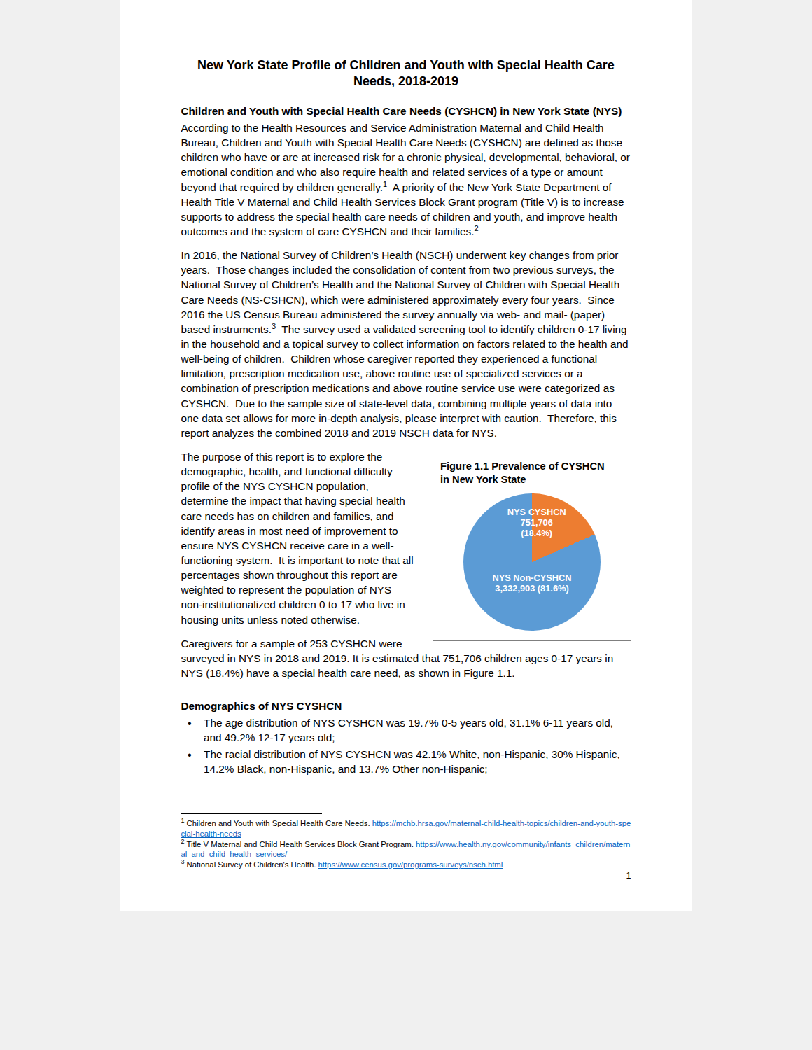New York State Profile of Children and Youth with Special Health Care Needs, 2018-2019
Children and Youth with Special Health Care Needs (CYSHCN) in New York State (NYS)
According to the Health Resources and Service Administration Maternal and Child Health Bureau, Children and Youth with Special Health Care Needs (CYSHCN) are defined as those children who have or are at increased risk for a chronic physical, developmental, behavioral, or emotional condition and who also require health and related services of a type or amount beyond that required by children generally.1 A priority of the New York State Department of Health Title V Maternal and Child Health Services Block Grant program (Title V) is to increase supports to address the special health care needs of children and youth, and improve health outcomes and the system of care CYSHCN and their families.2
In 2016, the National Survey of Children’s Health (NSCH) underwent key changes from prior years. Those changes included the consolidation of content from two previous surveys, the National Survey of Children’s Health and the National Survey of Children with Special Health Care Needs (NS-CSHCN), which were administered approximately every four years. Since 2016 the US Census Bureau administered the survey annually via web- and mail- (paper) based instruments.3 The survey used a validated screening tool to identify children 0-17 living in the household and a topical survey to collect information on factors related to the health and well-being of children. Children whose caregiver reported they experienced a functional limitation, prescription medication use, above routine use of specialized services or a combination of prescription medications and above routine service use were categorized as CYSHCN. Due to the sample size of state-level data, combining multiple years of data into one data set allows for more in-depth analysis, please interpret with caution. Therefore, this report analyzes the combined 2018 and 2019 NSCH data for NYS.
Figure 1.1 Prevalence of CYSHCN
in New York State
NYS CYSHCN
751,706
(18.4%)
NYS Non-CYSHCN
3,332,903 (81.6%)
The purpose of this report is to explore the demographic, health, and functional difficulty profile of the NYS CYSHCN population, determine the impact that having special health care needs has on children and families, and identify areas in most need of improvement to ensure NYS CYSHCN receive care in a well-functioning system. It is important to note that all percentages shown throughout this report are weighted to represent the population of NYS non-institutionalized children 0 to 17 who live in housing units unless noted otherwise.
Caregivers for a sample of 253 CYSHCN were surveyed in NYS in 2018 and 2019. It is estimated that 751,706 children ages 0-17 years in NYS (18.4%) have a special health care need, as shown in Figure 1.1.
Demographics of NYS CYSHCN
The age distribution of NYS CYSHCN was 19.7% 0-5 years old, 31.1% 6-11 years old, and 49.2% 12-17 years old;
The racial distribution of NYS CYSHCN was 42.1% White, non-Hispanic, 30% Hispanic, 14.2% Black, non-Hispanic, and 13.7% Other non-Hispanic;
1 Children and Youth with Special Health Care Needs. https://mchb.hrsa.gov/maternal-child-health-topics/children-and-youth-special-health-needs
2 Title V Maternal and Child Health Services Block Grant Program. https://www.health.ny.gov/community/infants_children/maternal_and_child_health_services/
3 National Survey of Children's Health. https://www.census.gov/programs-surveys/nsch.html
1